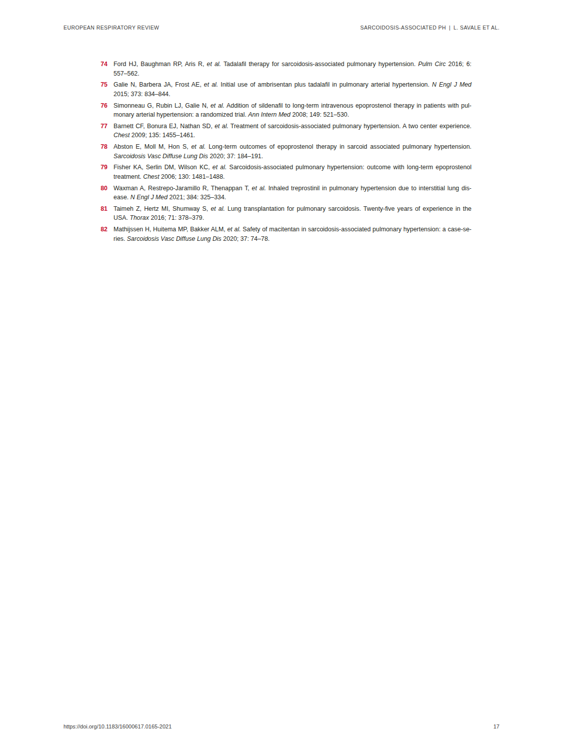European Respiratory Review
Sarcoidosis-associated PH|L. Savale et al.
74 Ford HJ, Baughman RP, Aris R, et al. Tadalafil therapy for sarcoidosis-associated pulmonary hypertension. Pulm Circ 2016; 6: 557–562.
75 Galie N, Barbera JA, Frost AE, et al. Initial use of ambrisentan plus tadalafil in pulmonary arterial hypertension. N Engl J Med 2015; 373: 834–844.
76 Simonneau G, Rubin LJ, Galie N, et al. Addition of sildenafil to long-term intravenous epoprostenol therapy in patients with pulmonary arterial hypertension: a randomized trial. Ann Intern Med 2008; 149: 521–530.
77 Barnett CF, Bonura EJ, Nathan SD, et al. Treatment of sarcoidosis-associated pulmonary hypertension. A two center experience. Chest 2009; 135: 1455–1461.
78 Abston E, Moll M, Hon S, et al. Long-term outcomes of epoprostenol therapy in sarcoid associated pulmonary hypertension. Sarcoidosis Vasc Diffuse Lung Dis 2020; 37: 184–191.
79 Fisher KA, Serlin DM, Wilson KC, et al. Sarcoidosis-associated pulmonary hypertension: outcome with long-term epoprostenol treatment. Chest 2006; 130: 1481–1488.
80 Waxman A, Restrepo-Jaramillo R, Thenappan T, et al. Inhaled treprostinil in pulmonary hypertension due to interstitial lung disease. N Engl J Med 2021; 384: 325–334.
81 Taimeh Z, Hertz MI, Shumway S, et al. Lung transplantation for pulmonary sarcoidosis. Twenty-five years of experience in the USA. Thorax 2016; 71: 378–379.
82 Mathijssen H, Huitema MP, Bakker ALM, et al. Safety of macitentan in sarcoidosis-associated pulmonary hypertension: a case-series. Sarcoidosis Vasc Diffuse Lung Dis 2020; 37: 74–78.
https://doi.org/10.1183/16000617.0165-2021
17